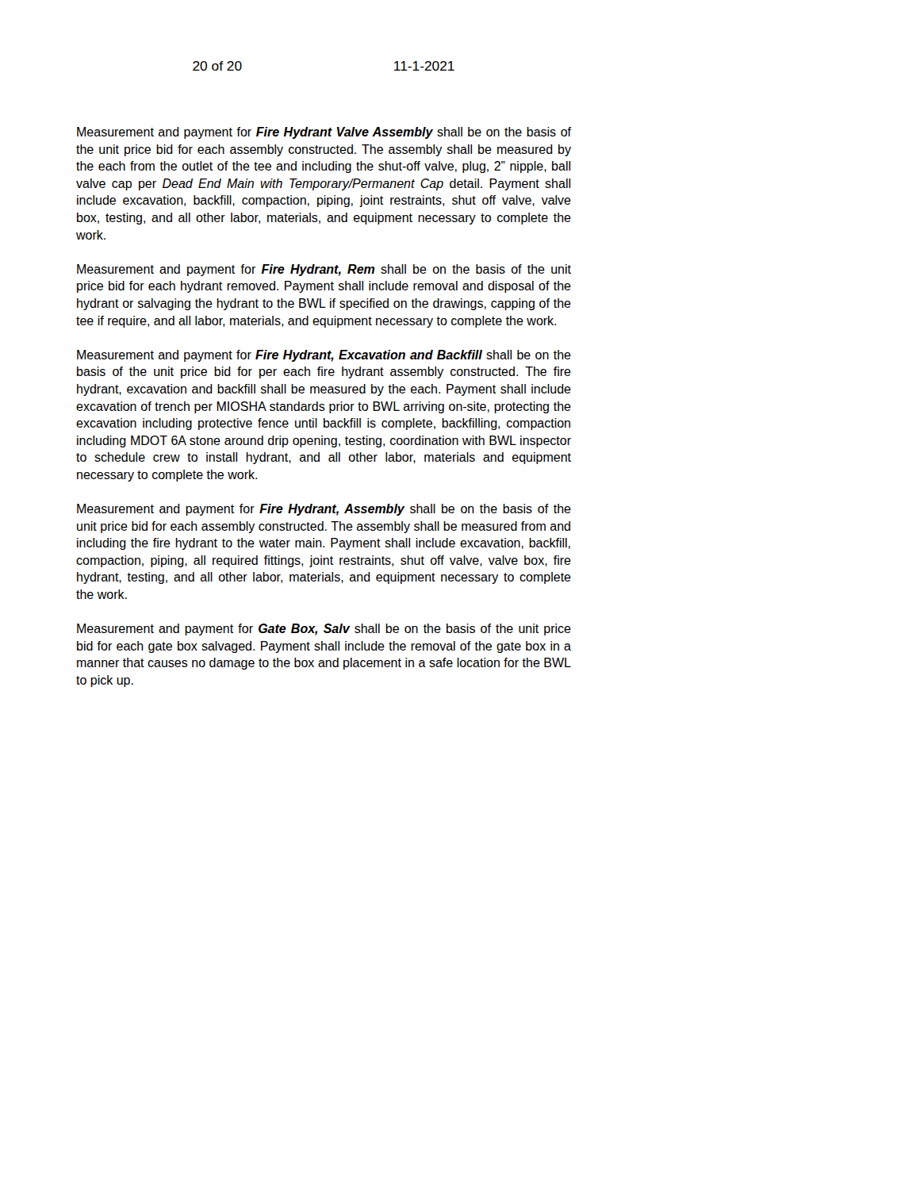20 of 20 11-1-2021
Measurement and payment for Fire Hydrant Valve Assembly shall be on the basis of the unit price bid for each assembly constructed. The assembly shall be measured by the each from the outlet of the tee and including the shut-off valve, plug, 2” nipple, ball valve cap per Dead End Main with Temporary/Permanent Cap detail. Payment shall include excavation, backfill, compaction, piping, joint restraints, shut off valve, valve box, testing, and all other labor, materials, and equipment necessary to complete the work.
Measurement and payment for Fire Hydrant, Rem shall be on the basis of the unit price bid for each hydrant removed. Payment shall include removal and disposal of the hydrant or salvaging the hydrant to the BWL if specified on the drawings, capping of the tee if require, and all labor, materials, and equipment necessary to complete the work.
Measurement and payment for Fire Hydrant, Excavation and Backfill shall be on the basis of the unit price bid for per each fire hydrant assembly constructed. The fire hydrant, excavation and backfill shall be measured by the each. Payment shall include excavation of trench per MIOSHA standards prior to BWL arriving on-site, protecting the excavation including protective fence until backfill is complete, backfilling, compaction including MDOT 6A stone around drip opening, testing, coordination with BWL inspector to schedule crew to install hydrant, and all other labor, materials and equipment necessary to complete the work.
Measurement and payment for Fire Hydrant, Assembly shall be on the basis of the unit price bid for each assembly constructed. The assembly shall be measured from and including the fire hydrant to the water main. Payment shall include excavation, backfill, compaction, piping, all required fittings, joint restraints, shut off valve, valve box, fire hydrant, testing, and all other labor, materials, and equipment necessary to complete the work.
Measurement and payment for Gate Box, Salv shall be on the basis of the unit price bid for each gate box salvaged. Payment shall include the removal of the gate box in a manner that causes no damage to the box and placement in a safe location for the BWL to pick up.